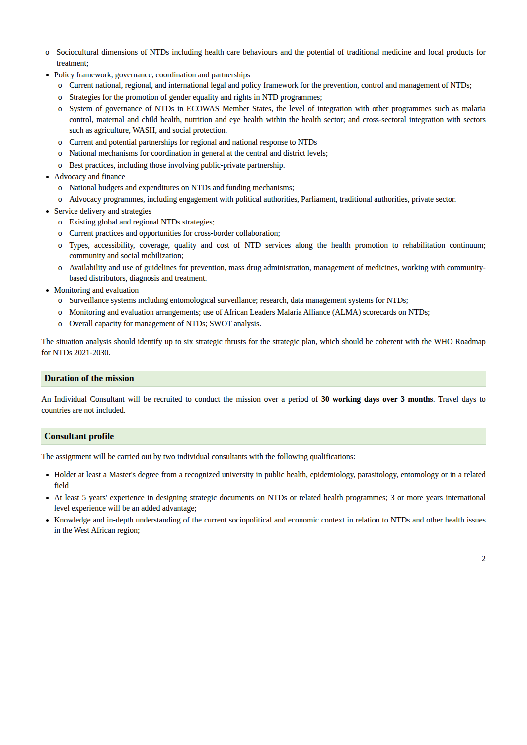Sociocultural dimensions of NTDs including health care behaviours and the potential of traditional medicine and local products for treatment;
Policy framework, governance, coordination and partnerships
Current national, regional, and international legal and policy framework for the prevention, control and management of NTDs;
Strategies for the promotion of gender equality and rights in NTD programmes;
System of governance of NTDs in ECOWAS Member States, the level of integration with other programmes such as malaria control, maternal and child health, nutrition and eye health within the health sector; and cross-sectoral integration with sectors such as agriculture, WASH, and social protection.
Current and potential partnerships for regional and national response to NTDs
National mechanisms for coordination in general at the central and district levels;
Best practices, including those involving public-private partnership.
Advocacy and finance
National budgets and expenditures on NTDs and funding mechanisms;
Advocacy programmes, including engagement with political authorities, Parliament, traditional authorities, private sector.
Service delivery and strategies
Existing global and regional NTDs strategies;
Current practices and opportunities for cross-border collaboration;
Types, accessibility, coverage, quality and cost of NTD services along the health promotion to rehabilitation continuum; community and social mobilization;
Availability and use of guidelines for prevention, mass drug administration, management of medicines, working with community-based distributors, diagnosis and treatment.
Monitoring and evaluation
Surveillance systems including entomological surveillance; research, data management systems for NTDs;
Monitoring and evaluation arrangements; use of African Leaders Malaria Alliance (ALMA) scorecards on NTDs;
Overall capacity for management of NTDs; SWOT analysis.
The situation analysis should identify up to six strategic thrusts for the strategic plan, which should be coherent with the WHO Roadmap for NTDs 2021-2030.
Duration of the mission
An Individual Consultant will be recruited to conduct the mission over a period of 30 working days over 3 months. Travel days to countries are not included.
Consultant profile
The assignment will be carried out by two individual consultants with the following qualifications:
Holder at least a Master's degree from a recognized university in public health, epidemiology, parasitology, entomology or in a related field
At least 5 years' experience in designing strategic documents on NTDs or related health programmes; 3 or more years international level experience will be an added advantage;
Knowledge and in-depth understanding of the current sociopolitical and economic context in relation to NTDs and other health issues in the West African region;
2